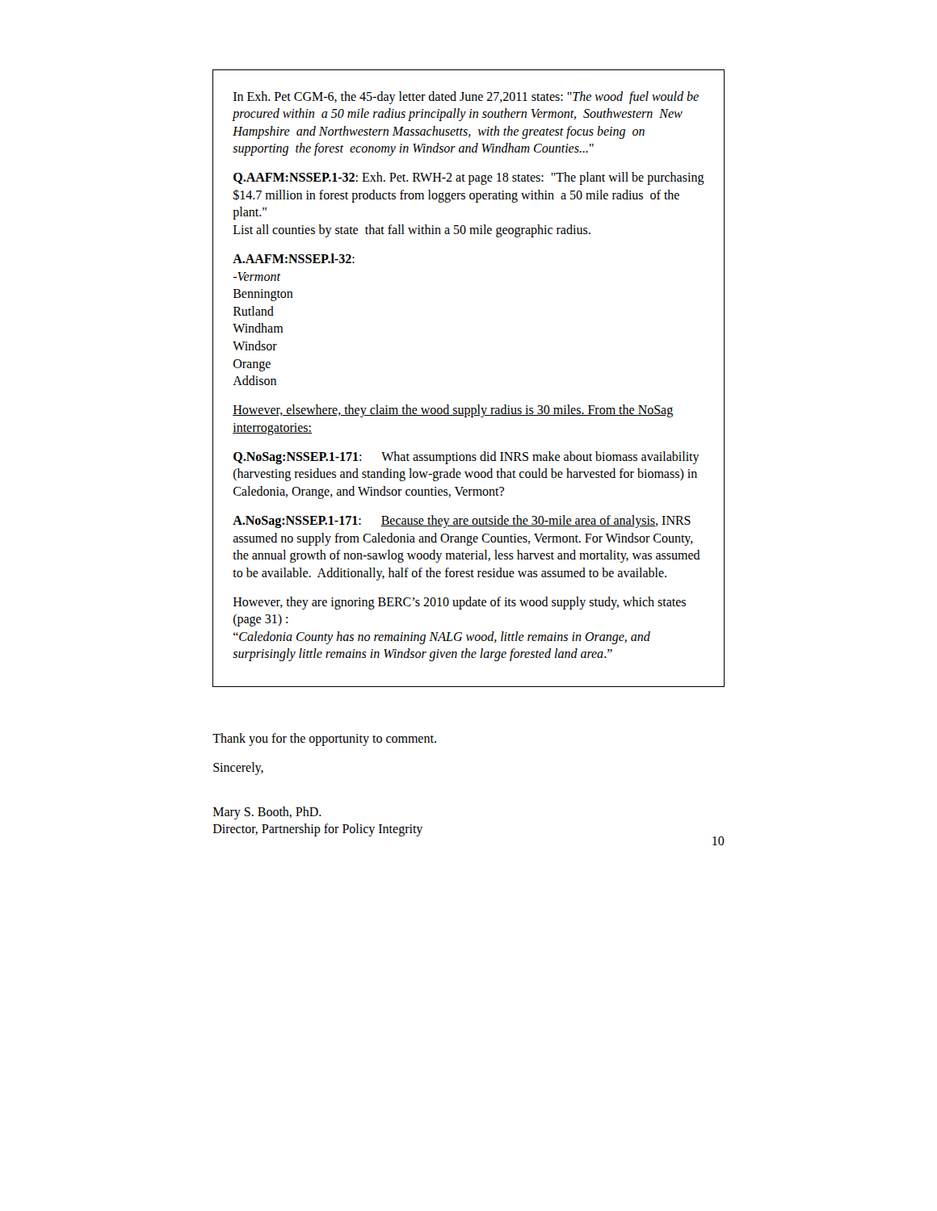In Exh. Pet CGM-6, the 45-day letter dated June 27,2011 states: "The wood fuel would be procured within a 50 mile radius principally in southern Vermont, Southwestern New Hampshire and Northwestern Massachusetts, with the greatest focus being on supporting the forest economy in Windsor and Windham Counties..."
Q.AAFM:NSSEP.1-32: Exh. Pet. RWH-2 at page 18 states: "The plant will be purchasing $14.7 million in forest products from loggers operating within a 50 mile radius of the plant."
List all counties by state that fall within a 50 mile geographic radius.
A.AAFM:NSSEP.l-32:
-Vermont
Bennington
Rutland
Windham
Windsor
Orange
Addison
However, elsewhere, they claim the wood supply radius is 30 miles. From the NoSag interrogatories:
Q.NoSag:NSSEP.1-171: What assumptions did INRS make about biomass availability (harvesting residues and standing low-grade wood that could be harvested for biomass) in Caledonia, Orange, and Windsor counties, Vermont?
A.NoSag:NSSEP.1-171: Because they are outside the 30-mile area of analysis, INRS assumed no supply from Caledonia and Orange Counties, Vermont. For Windsor County, the annual growth of non-sawlog woody material, less harvest and mortality, was assumed to be available. Additionally, half of the forest residue was assumed to be available.
However, they are ignoring BERC’s 2010 update of its wood supply study, which states (page 31) :
“Caledonia County has no remaining NALG wood, little remains in Orange, and surprisingly little remains in Windsor given the large forested land area.”
Thank you for the opportunity to comment.
Sincerely,
Mary S. Booth, PhD.
Director, Partnership for Policy Integrity
10